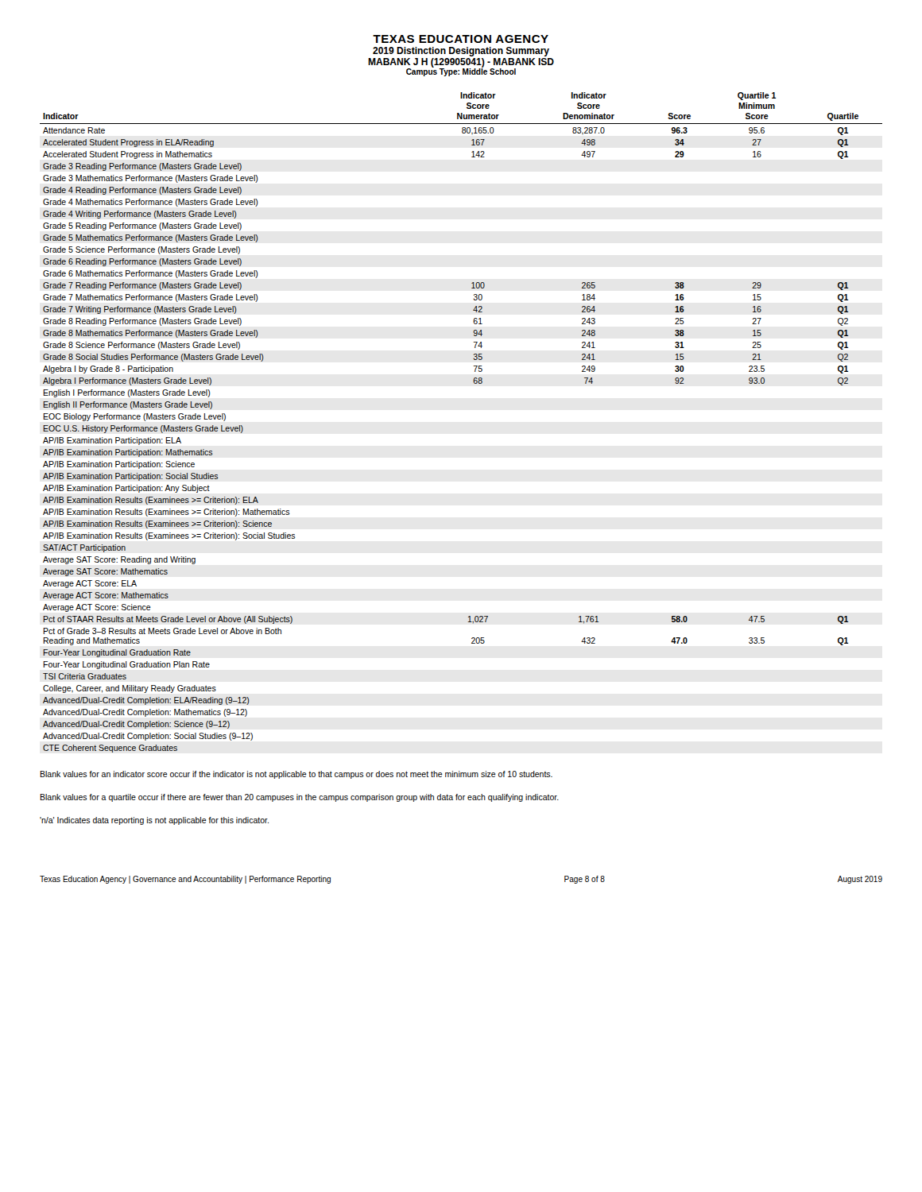TEXAS EDUCATION AGENCY
2019 Distinction Designation Summary
MABANK J H (129905041) - MABANK ISD
Campus Type: Middle School
| Indicator | Indicator Score Numerator | Indicator Score Denominator | Score | Quartile 1 Minimum Score | Quartile |
| --- | --- | --- | --- | --- | --- |
| Attendance Rate | 80,165.0 | 83,287.0 | 96.3 | 95.6 | Q1 |
| Accelerated Student Progress in ELA/Reading | 167 | 498 | 34 | 27 | Q1 |
| Accelerated Student Progress in Mathematics | 142 | 497 | 29 | 16 | Q1 |
| Grade 3 Reading Performance (Masters Grade Level) | | | | | |
| Grade 3 Mathematics Performance (Masters Grade Level) | | | | | |
| Grade 4 Reading Performance (Masters Grade Level) | | | | | |
| Grade 4 Mathematics Performance (Masters Grade Level) | | | | | |
| Grade 4 Writing Performance (Masters Grade Level) | | | | | |
| Grade 5 Reading Performance (Masters Grade Level) | | | | | |
| Grade 5 Mathematics Performance (Masters Grade Level) | | | | | |
| Grade 5 Science Performance (Masters Grade Level) | | | | | |
| Grade 6 Reading Performance (Masters Grade Level) | | | | | |
| Grade 6 Mathematics Performance (Masters Grade Level) | | | | | |
| Grade 7 Reading Performance (Masters Grade Level) | 100 | 265 | 38 | 29 | Q1 |
| Grade 7 Mathematics Performance (Masters Grade Level) | 30 | 184 | 16 | 15 | Q1 |
| Grade 7 Writing Performance (Masters Grade Level) | 42 | 264 | 16 | 16 | Q1 |
| Grade 8 Reading Performance (Masters Grade Level) | 61 | 243 | 25 | 27 | Q2 |
| Grade 8 Mathematics Performance (Masters Grade Level) | 94 | 248 | 38 | 15 | Q1 |
| Grade 8 Science Performance (Masters Grade Level) | 74 | 241 | 31 | 25 | Q1 |
| Grade 8 Social Studies Performance (Masters Grade Level) | 35 | 241 | 15 | 21 | Q2 |
| Algebra I by Grade 8 - Participation | 75 | 249 | 30 | 23.5 | Q1 |
| Algebra I Performance (Masters Grade Level) | 68 | 74 | 92 | 93.0 | Q2 |
| English I Performance (Masters Grade Level) | | | | | |
| English II Performance (Masters Grade Level) | | | | | |
| EOC Biology Performance (Masters Grade Level) | | | | | |
| EOC U.S. History Performance (Masters Grade Level) | | | | | |
| AP/IB Examination Participation: ELA | | | | | |
| AP/IB Examination Participation: Mathematics | | | | | |
| AP/IB Examination Participation: Science | | | | | |
| AP/IB Examination Participation: Social Studies | | | | | |
| AP/IB Examination Participation: Any Subject | | | | | |
| AP/IB Examination Results (Examinees >= Criterion): ELA | | | | | |
| AP/IB Examination Results (Examinees >= Criterion): Mathematics | | | | | |
| AP/IB Examination Results (Examinees >= Criterion): Science | | | | | |
| AP/IB Examination Results (Examinees >= Criterion): Social Studies | | | | | |
| SAT/ACT Participation | | | | | |
| Average SAT Score: Reading and Writing | | | | | |
| Average SAT Score: Mathematics | | | | | |
| Average ACT Score: ELA | | | | | |
| Average ACT Score: Mathematics | | | | | |
| Average ACT Score: Science | | | | | |
| Pct of STAAR Results at Meets Grade Level or Above (All Subjects) | 1,027 | 1,761 | 58.0 | 47.5 | Q1 |
| Pct of Grade 3–8 Results at Meets Grade Level or Above in Both Reading and Mathematics | 205 | 432 | 47.0 | 33.5 | Q1 |
| Four-Year Longitudinal Graduation Rate | | | | | |
| Four-Year Longitudinal Graduation Plan Rate | | | | | |
| TSI Criteria Graduates | | | | | |
| College, Career, and Military Ready Graduates | | | | | |
| Advanced/Dual-Credit Completion: ELA/Reading (9–12) | | | | | |
| Advanced/Dual-Credit Completion: Mathematics (9–12) | | | | | |
| Advanced/Dual-Credit Completion: Science (9–12) | | | | | |
| Advanced/Dual-Credit Completion: Social Studies (9–12) | | | | | |
| CTE Coherent Sequence Graduates | | | | | |
Blank values for an indicator score occur if the indicator is not applicable to that campus or does not meet the minimum size of 10 students.
Blank values for a quartile occur if there are fewer than 20 campuses in the campus comparison group with data for each qualifying indicator.
'n/a' Indicates data reporting is not applicable for this indicator.
Texas Education Agency | Governance and Accountability | Performance Reporting
Page 8 of 8
August 2019